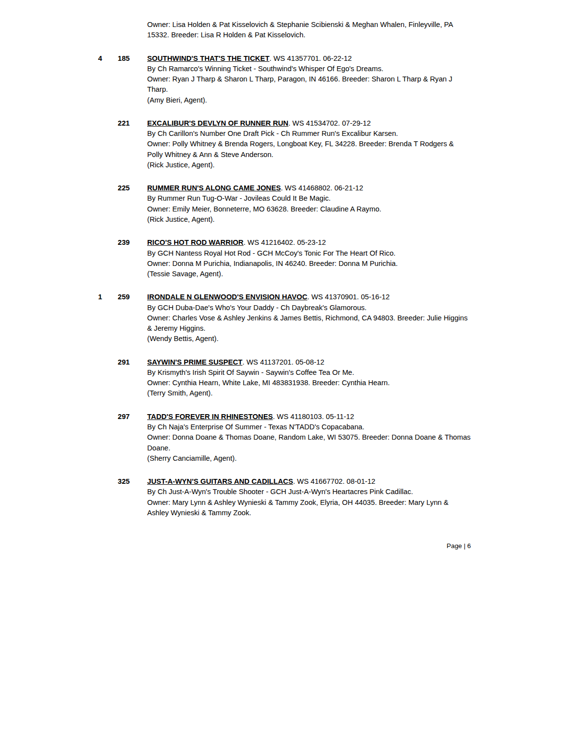Owner: Lisa Holden & Pat Kisselovich & Stephanie Scibienski & Meghan Whalen, Finleyville, PA 15332. Breeder: Lisa R Holden & Pat Kisselovich.
4
185
SOUTHWIND'S THAT'S THE TICKET. WS 41357701. 06-22-12
By Ch Ramarco's Winning Ticket - Southwind's Whisper Of Ego's Dreams.
Owner: Ryan J Tharp & Sharon L Tharp, Paragon, IN 46166. Breeder: Sharon L Tharp & Ryan J Tharp.
(Amy Bieri, Agent).
221
EXCALIBUR'S DEVLYN OF RUNNER RUN. WS 41534702. 07-29-12
By Ch Carillon's Number One Draft Pick - Ch Rummer Run's Excalibur Karsen.
Owner: Polly Whitney & Brenda Rogers, Longboat Key, FL 34228. Breeder: Brenda T Rodgers & Polly Whitney & Ann & Steve Anderson.
(Rick Justice, Agent).
225
RUMMER RUN'S ALONG CAME JONES. WS 41468802. 06-21-12
By Rummer Run Tug-O-War - Jovileas Could It Be Magic.
Owner: Emily Meier, Bonneterre, MO 63628. Breeder: Claudine A Raymo.
(Rick Justice, Agent).
239
RICO'S HOT ROD WARRIOR. WS 41216402. 05-23-12
By GCH Nantess Royal Hot Rod - GCH McCoy's Tonic For The Heart Of Rico.
Owner: Donna M Purichia, Indianapolis, IN 46240. Breeder: Donna M Purichia.
(Tessie Savage, Agent).
1
259
IRONDALE N GLENWOOD'S ENVISION HAVOC. WS 41370901. 05-16-12
By GCH Duba-Dae's Who's Your Daddy - Ch Daybreak's Glamorous.
Owner: Charles Vose & Ashley Jenkins & James Bettis, Richmond, CA 94803. Breeder: Julie Higgins & Jeremy Higgins.
(Wendy Bettis, Agent).
291
SAYWIN'S PRIME SUSPECT. WS 41137201. 05-08-12
By Krismyth's Irish Spirit Of Saywin - Saywin's Coffee Tea Or Me.
Owner: Cynthia Hearn, White Lake, MI 483831938. Breeder: Cynthia Hearn.
(Terry Smith, Agent).
297
TADD'S FOREVER IN RHINESTONES. WS 41180103. 05-11-12
By Ch Naja's Enterprise Of Summer - Texas N'TADD's Copacabana.
Owner: Donna Doane & Thomas Doane, Random Lake, WI 53075. Breeder: Donna Doane & Thomas Doane.
(Sherry Canciamille, Agent).
325
JUST-A-WYN'S GUITARS AND CADILLACS. WS 41667702. 08-01-12
By Ch Just-A-Wyn's Trouble Shooter - GCH Just-A-Wyn's Heartacres Pink Cadillac.
Owner: Mary Lynn & Ashley Wynieski & Tammy Zook, Elyria, OH 44035. Breeder: Mary Lynn & Ashley Wynieski & Tammy Zook.
Page | 6